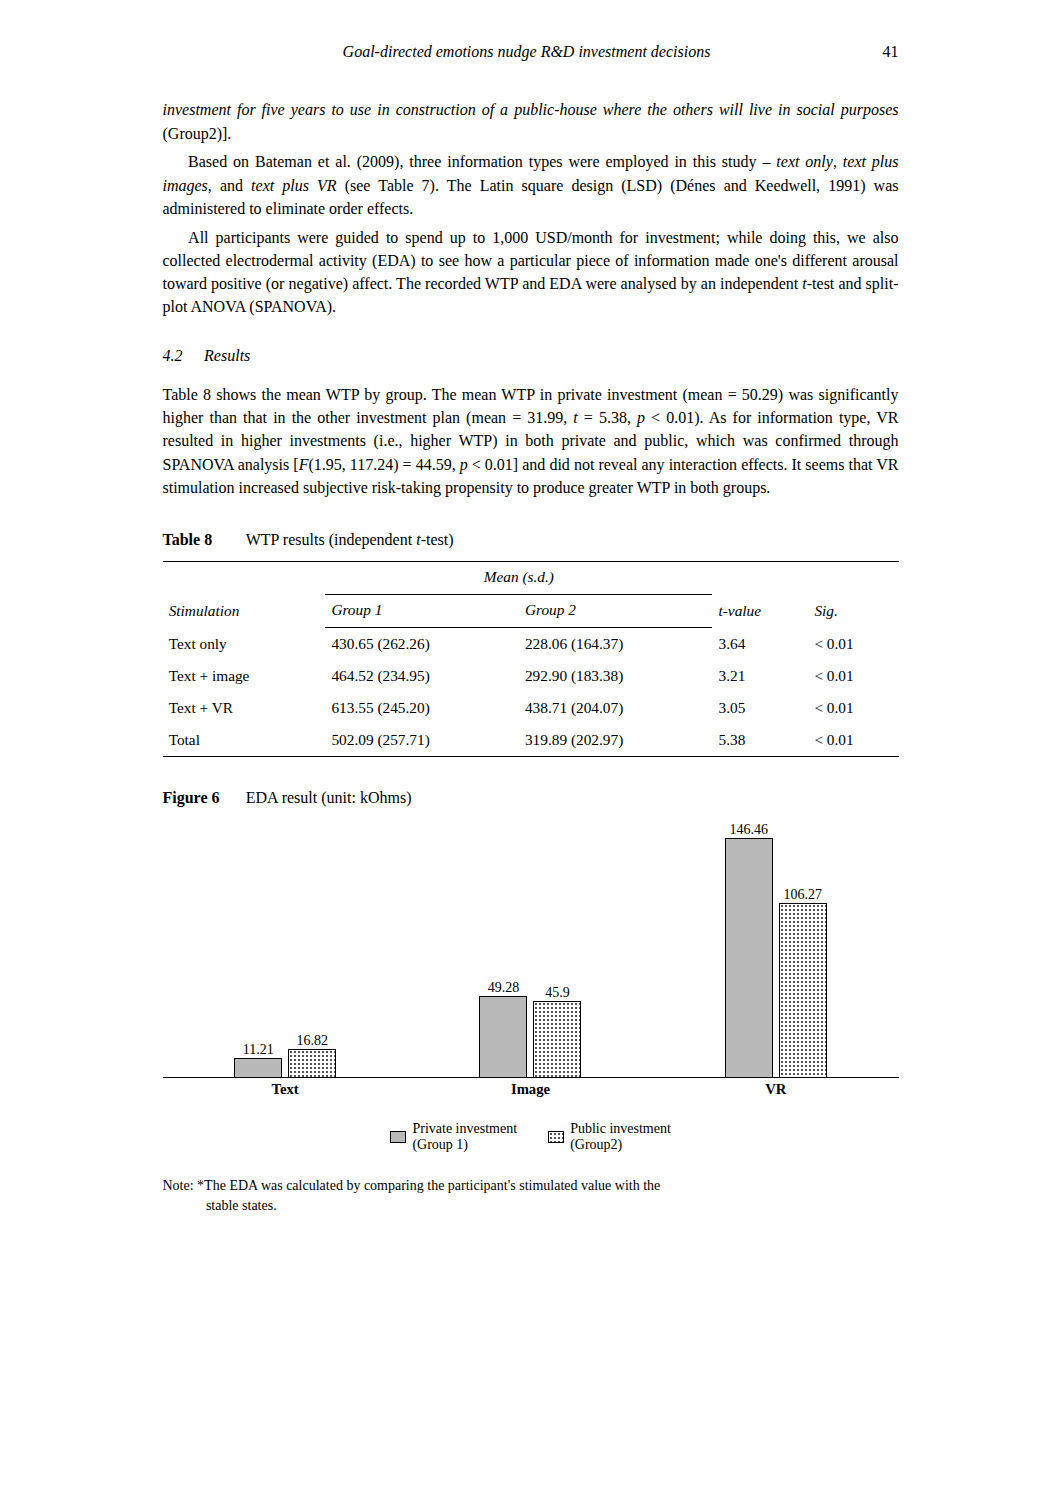Goal-directed emotions nudge R&D investment decisions 41
investment for five years to use in construction of a public-house where the others will live in social purposes (Group2)].
Based on Bateman et al. (2009), three information types were employed in this study – text only, text plus images, and text plus VR (see Table 7). The Latin square design (LSD) (Dénes and Keedwell, 1991) was administered to eliminate order effects.
All participants were guided to spend up to 1,000 USD/month for investment; while doing this, we also collected electrodermal activity (EDA) to see how a particular piece of information made one's different arousal toward positive (or negative) affect. The recorded WTP and EDA were analysed by an independent t-test and split-plot ANOVA (SPANOVA).
4.2 Results
Table 8 shows the mean WTP by group. The mean WTP in private investment (mean = 50.29) was significantly higher than that in the other investment plan (mean = 31.99, t = 5.38, p < 0.01). As for information type, VR resulted in higher investments (i.e., higher WTP) in both private and public, which was confirmed through SPANOVA analysis [F(1.95, 117.24) = 44.59, p < 0.01] and did not reveal any interaction effects. It seems that VR stimulation increased subjective risk-taking propensity to produce greater WTP in both groups.
Table 8 WTP results (independent t-test)
| Stimulation | Mean (s.d.) | t-value | Sig. |
| --- | --- | --- | --- |
| Group 1 | Group 2 |
| Text only | 430.65 (262.26) | 228.06 (164.37) | 3.64 | < 0.01 |
| Text + image | 464.52 (234.95) | 292.90 (183.38) | 3.21 | < 0.01 |
| Text + VR | 613.55 (245.20) | 438.71 (204.07) | 3.05 | < 0.01 |
| Total | 502.09 (257.71) | 319.89 (202.97) | 5.38 | < 0.01 |
Figure 6 EDA result (unit: kOhms)
11.21
16.82
49.28
45.9
146.46
106.27
Text Image VR
Private investment
(Group 1)
Public investment
(Group2)
Note: *The EDA was calculated by comparing the participant's stimulated value with the stable states.